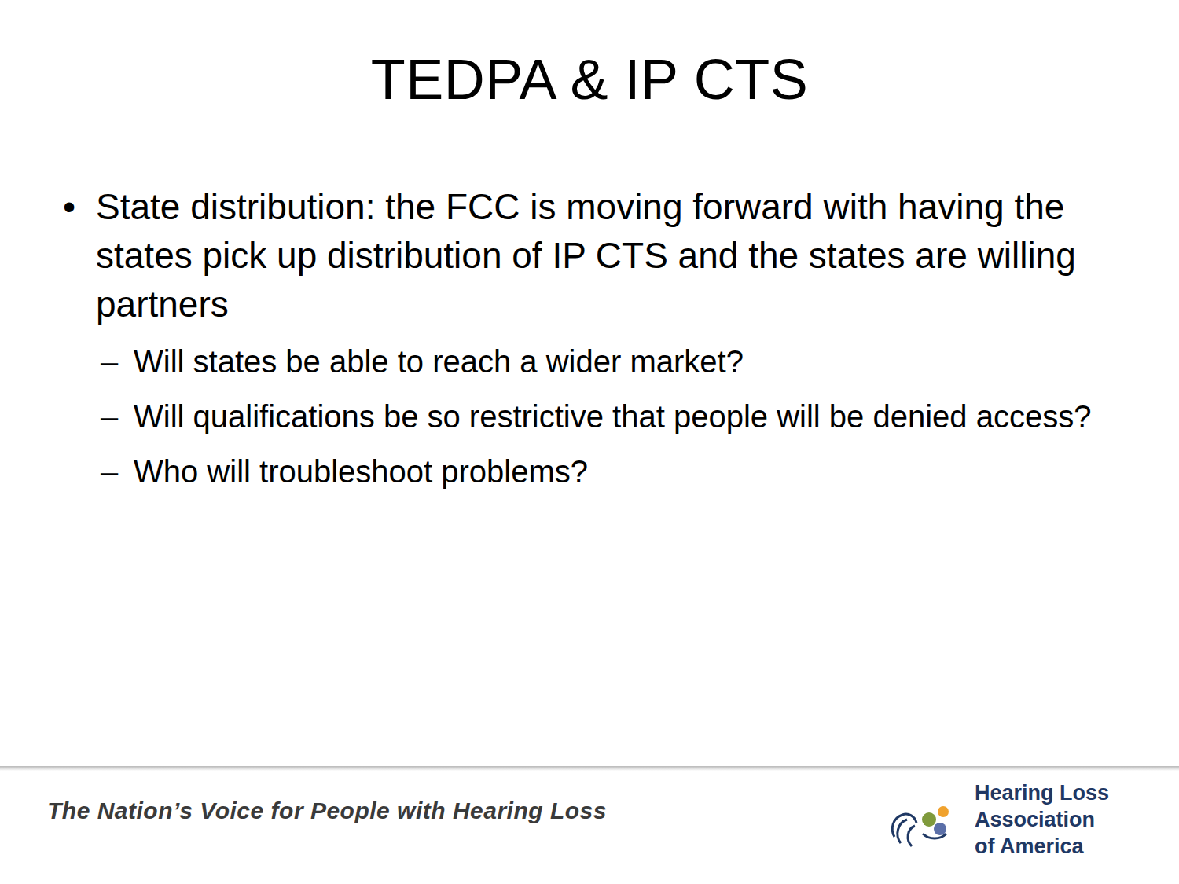TEDPA & IP CTS
State distribution: the FCC is moving forward with having the states pick up distribution of IP CTS and the states are willing partners
Will states be able to reach a wider market?
Will qualifications be so restrictive that people will be denied access?
Who will troubleshoot problems?
The Nation’s Voice for People with Hearing Loss
Hearing Loss
Association
of America